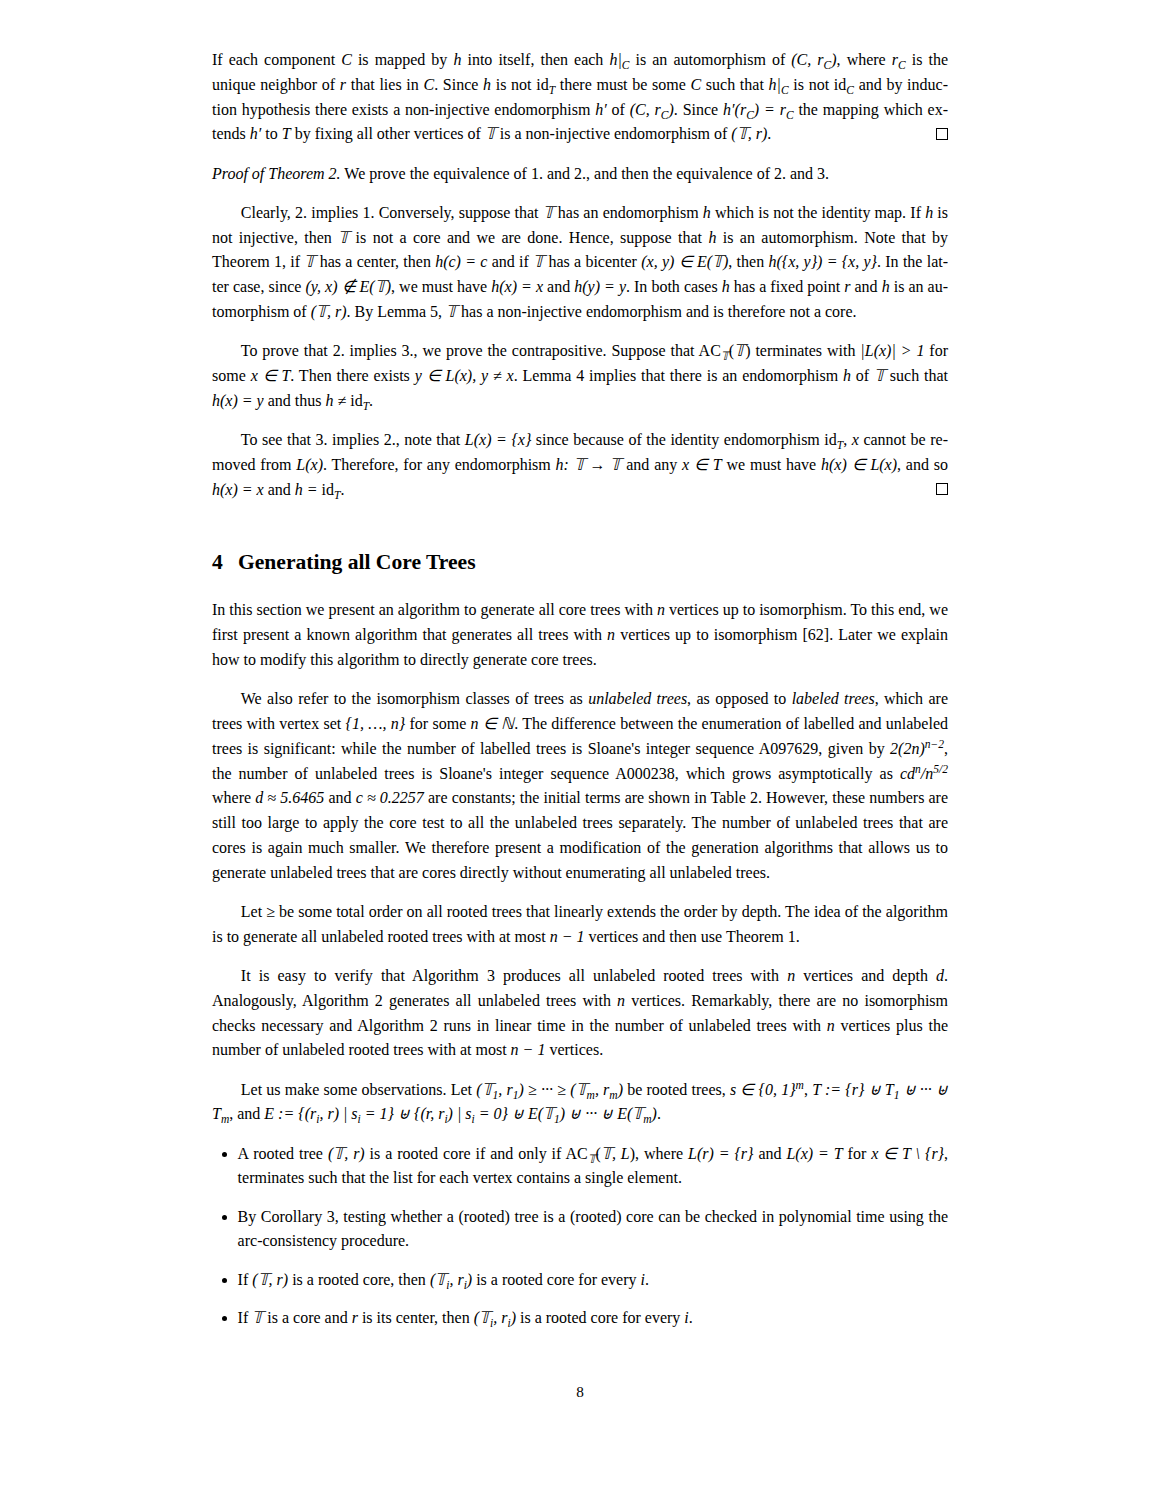If each component C is mapped by h into itself, then each h|C is an automorphism of (C, rC), where rC is the unique neighbor of r that lies in C. Since h is not idT there must be some C such that h|C is not idC and by induction hypothesis there exists a non-injective endomorphism h′ of (C, rC). Since h′(rC) = rC the mapping which extends h′ to T by fixing all other vertices of 𝕋 is a non-injective endomorphism of (𝕋, r).
Proof of Theorem 2. We prove the equivalence of 1. and 2., and then the equivalence of 2. and 3.
Clearly, 2. implies 1. Conversely, suppose that 𝕋 has an endomorphism h which is not the identity map. If h is not injective, then 𝕋 is not a core and we are done. Hence, suppose that h is an automorphism. Note that by Theorem 1, if 𝕋 has a center, then h(c) = c and if 𝕋 has a bicenter (x, y) ∈ E(𝕋), then h({x, y}) = {x, y}. In the latter case, since (y, x) ∉ E(𝕋), we must have h(x) = x and h(y) = y. In both cases h has a fixed point r and h is an automorphism of (𝕋, r). By Lemma 5, 𝕋 has a non-injective endomorphism and is therefore not a core.
To prove that 2. implies 3., we prove the contrapositive. Suppose that AC𝕋(𝕋) terminates with |L(x)| > 1 for some x ∈ T. Then there exists y ∈ L(x), y ≠ x. Lemma 4 implies that there is an endomorphism h of 𝕋 such that h(x) = y and thus h ≠ idT.
To see that 3. implies 2., note that L(x) = {x} since because of the identity endomorphism idT, x cannot be removed from L(x). Therefore, for any endomorphism h: 𝕋 → 𝕋 and any x ∈ T we must have h(x) ∈ L(x), and so h(x) = x and h = idT.
4 Generating all Core Trees
In this section we present an algorithm to generate all core trees with n vertices up to isomorphism. To this end, we first present a known algorithm that generates all trees with n vertices up to isomorphism [62]. Later we explain how to modify this algorithm to directly generate core trees.
We also refer to the isomorphism classes of trees as unlabeled trees, as opposed to labeled trees, which are trees with vertex set {1, …, n} for some n ∈ ℕ. The difference between the enumeration of labelled and unlabeled trees is significant: while the number of labelled trees is Sloane's integer sequence A097629, given by 2(2n)n−2, the number of unlabeled trees is Sloane's integer sequence A000238, which grows asymptotically as cdn/n5/2 where d ≈ 5.6465 and c ≈ 0.2257 are constants; the initial terms are shown in Table 2. However, these numbers are still too large to apply the core test to all the unlabeled trees separately. The number of unlabeled trees that are cores is again much smaller. We therefore present a modification of the generation algorithms that allows us to generate unlabeled trees that are cores directly without enumerating all unlabeled trees.
Let ≥ be some total order on all rooted trees that linearly extends the order by depth. The idea of the algorithm is to generate all unlabeled rooted trees with at most n − 1 vertices and then use Theorem 1.
It is easy to verify that Algorithm 3 produces all unlabeled rooted trees with n vertices and depth d. Analogously, Algorithm 2 generates all unlabeled trees with n vertices. Remarkably, there are no isomorphism checks necessary and Algorithm 2 runs in linear time in the number of unlabeled trees with n vertices plus the number of unlabeled rooted trees with at most n − 1 vertices.
Let us make some observations. Let (𝕋1, r1) ≥ ··· ≥ (𝕋m, rm) be rooted trees, s ∈ {0, 1}m, T := {r} ⊎ T1 ⊎ ··· ⊎ Tm, and E := {(ri, r) | si = 1} ⊎ {(r, ri) | si = 0} ⊎ E(𝕋1) ⊎ ··· ⊎ E(𝕋m).
A rooted tree (𝕋, r) is a rooted core if and only if AC𝕋(𝕋, L), where L(r) = {r} and L(x) = T for x ∈ T \ {r}, terminates such that the list for each vertex contains a single element.
By Corollary 3, testing whether a (rooted) tree is a (rooted) core can be checked in polynomial time using the arc-consistency procedure.
If (𝕋, r) is a rooted core, then (𝕋i, ri) is a rooted core for every i.
If 𝕋 is a core and r is its center, then (𝕋i, ri) is a rooted core for every i.
8